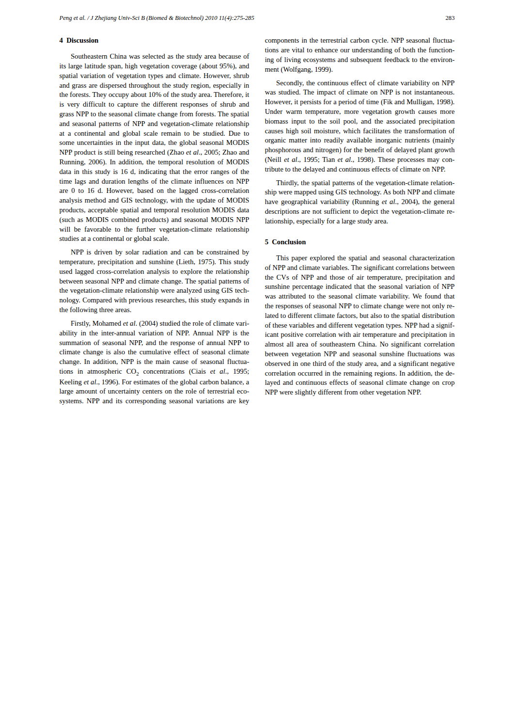Peng et al. / J Zhejiang Univ-Sci B (Biomed & Biotechnol) 2010 11(4):275-285 283
4 Discussion
Southeastern China was selected as the study area because of its large latitude span, high vegetation coverage (about 95%), and spatial variation of vegetation types and climate. However, shrub and grass are dispersed throughout the study region, especially in the forests. They occupy about 10% of the study area. Therefore, it is very difficult to capture the different responses of shrub and grass NPP to the seasonal climate change from forests. The spatial and seasonal patterns of NPP and vegetation-climate relationship at a continental and global scale remain to be studied. Due to some uncertainties in the input data, the global seasonal MODIS NPP product is still being researched (Zhao et al., 2005; Zhao and Running, 2006). In addition, the temporal resolution of MODIS data in this study is 16 d, indicating that the error ranges of the time lags and duration lengths of the climate influences on NPP are 0 to 16 d. However, based on the lagged cross-correlation analysis method and GIS technology, with the update of MODIS products, acceptable spatial and temporal resolution MODIS data (such as MODIS combined products) and seasonal MODIS NPP will be favorable to the further vegetation-climate relationship studies at a continental or global scale.
NPP is driven by solar radiation and can be constrained by temperature, precipitation and sunshine (Lieth, 1975). This study used lagged cross-correlation analysis to explore the relationship between seasonal NPP and climate change. The spatial patterns of the vegetation-climate relationship were analyzed using GIS technology. Compared with previous researches, this study expands in the following three areas.
Firstly, Mohamed et al. (2004) studied the role of climate variability in the inter-annual variation of NPP. Annual NPP is the summation of seasonal NPP, and the response of annual NPP to climate change is also the cumulative effect of seasonal climate change. In addition, NPP is the main cause of seasonal fluctuations in atmospheric CO2 concentrations (Ciais et al., 1995; Keeling et al., 1996). For estimates of the global carbon balance, a large amount of uncertainty centers on the role of terrestrial ecosystems. NPP and its corresponding seasonal variations are key components in the terrestrial carbon cycle. NPP seasonal fluctuations are vital to enhance our understanding of both the functioning of living ecosystems and subsequent feedback to the environment (Wolfgang, 1999).
Secondly, the continuous effect of climate variability on NPP was studied. The impact of climate on NPP is not instantaneous. However, it persists for a period of time (Fik and Mulligan, 1998). Under warm temperature, more vegetation growth causes more biomass input to the soil pool, and the associated precipitation causes high soil moisture, which facilitates the transformation of organic matter into readily available inorganic nutrients (mainly phosphorous and nitrogen) for the benefit of delayed plant growth (Neill et al., 1995; Tian et al., 1998). These processes may contribute to the delayed and continuous effects of climate on NPP.
Thirdly, the spatial patterns of the vegetation-climate relationship were mapped using GIS technology. As both NPP and climate have geographical variability (Running et al., 2004), the general descriptions are not sufficient to depict the vegetation-climate relationship, especially for a large study area.
5 Conclusion
This paper explored the spatial and seasonal characterization of NPP and climate variables. The significant correlations between the CVs of NPP and those of air temperature, precipitation and sunshine percentage indicated that the seasonal variation of NPP was attributed to the seasonal climate variability. We found that the responses of seasonal NPP to climate change were not only related to different climate factors, but also to the spatial distribution of these variables and different vegetation types. NPP had a significant positive correlation with air temperature and precipitation in almost all area of southeastern China. No significant correlation between vegetation NPP and seasonal sunshine fluctuations was observed in one third of the study area, and a significant negative correlation occurred in the remaining regions. In addition, the delayed and continuous effects of seasonal climate change on crop NPP were slightly different from other vegetation NPP.